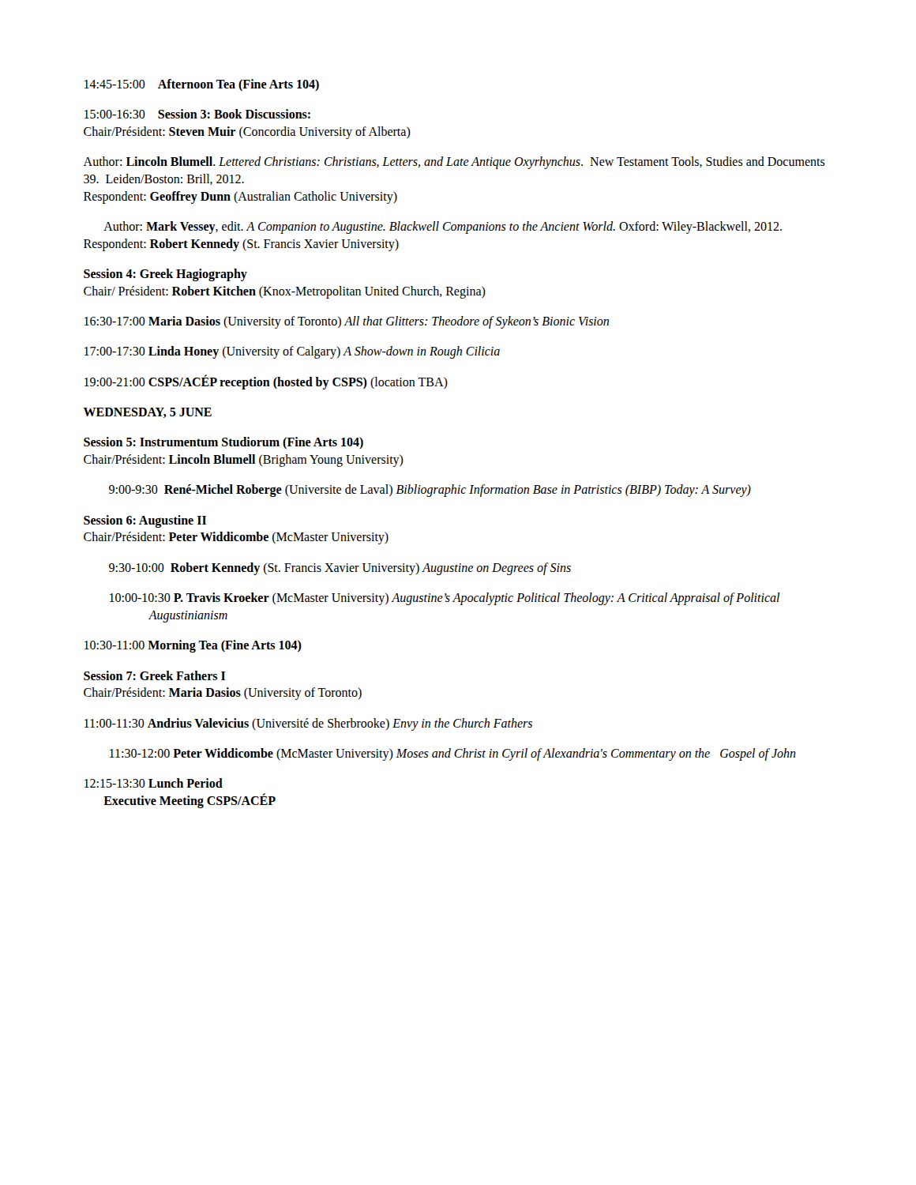14:45-15:00 Afternoon Tea (Fine Arts 104)
15:00-16:30 Session 3: Book Discussions:
Chair/Président: Steven Muir (Concordia University of Alberta)
Author: Lincoln Blumell. Lettered Christians: Christians, Letters, and Late Antique Oxyrhynchus. New Testament Tools, Studies and Documents 39. Leiden/Boston: Brill, 2012.
Respondent: Geoffrey Dunn (Australian Catholic University)
Author: Mark Vessey, edit. A Companion to Augustine. Blackwell Companions to the Ancient World. Oxford: Wiley-Blackwell, 2012.
Respondent: Robert Kennedy (St. Francis Xavier University)
Session 4: Greek Hagiography
Chair/ Président: Robert Kitchen (Knox-Metropolitan United Church, Regina)
16:30-17:00 Maria Dasios (University of Toronto) All that Glitters: Theodore of Sykeon’s Bionic Vision
17:00-17:30 Linda Honey (University of Calgary) A Show-down in Rough Cilicia
19:00-21:00 CSPS/ACÉP reception (hosted by CSPS) (location TBA)
WEDNESDAY, 5 JUNE
Session 5: Instrumentum Studiorum (Fine Arts 104)
Chair/Président: Lincoln Blumell (Brigham Young University)
9:00-9:30 René-Michel Roberge (Universite de Laval) Bibliographic Information Base in Patristics (BIBP) Today: A Survey)
Session 6: Augustine II
Chair/Président: Peter Widdicombe (McMaster University)
9:30-10:00 Robert Kennedy (St. Francis Xavier University) Augustine on Degrees of Sins
10:00-10:30 P. Travis Kroeker (McMaster University) Augustine’s Apocalyptic Political Theology: A Critical Appraisal of Political Augustinianism
10:30-11:00 Morning Tea (Fine Arts 104)
Session 7: Greek Fathers I
Chair/Président: Maria Dasios (University of Toronto)
11:00-11:30 Andrius Valevicius (Université de Sherbrooke) Envy in the Church Fathers
11:30-12:00 Peter Widdicombe (McMaster University) Moses and Christ in Cyril of Alexandria's Commentary on the Gospel of John
12:15-13:30 Lunch Period
Executive Meeting CSPS/ACÉP